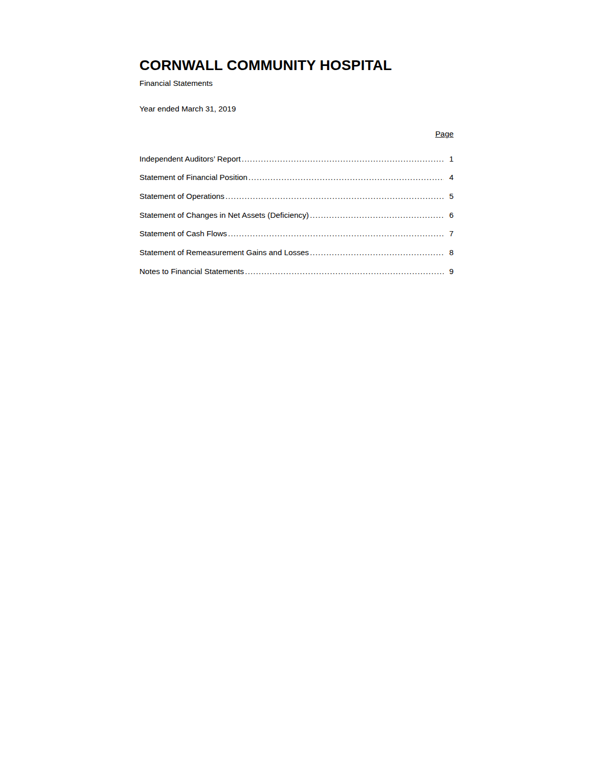CORNWALL COMMUNITY HOSPITAL
Financial Statements
Year ended March 31, 2019
Page
Independent Auditors’ Report .................................................................................................................. 1
Statement of Financial Position .......................................................................................................... 4
Statement of Operations ....................................................................................................................... 5
Statement of Changes in Net Assets (Deficiency) ................................................................................ 6
Statement of Cash Flows ....................................................................................................................... 7
Statement of Remeasurement Gains and Losses ................................................................................ 8
Notes to Financial Statements .............................................................................................................. 9